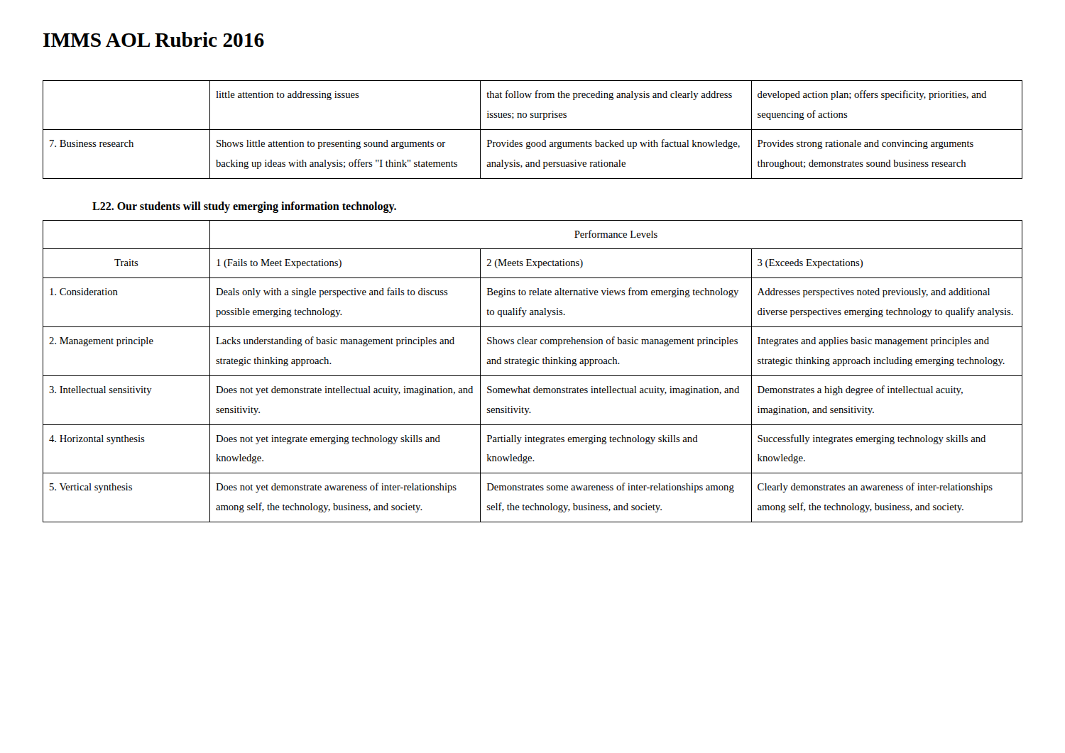IMMS AOL Rubric 2016
| | little attention to addressing issues | that follow from the preceding analysis and clearly address issues; no surprises | developed action plan; offers specificity, priorities, and sequencing of actions |
| 7. Business research | Shows little attention to presenting sound arguments or backing up ideas with analysis; offers "I think" statements | Provides good arguments backed up with factual knowledge, analysis, and persuasive rationale | Provides strong rationale and convincing arguments throughout; demonstrates sound business research |
L22. Our students will study emerging information technology.
| | Performance Levels |
| Traits | 1 (Fails to Meet Expectations) | 2 (Meets Expectations) | 3 (Exceeds Expectations) |
| 1. Consideration | Deals only with a single perspective and fails to discuss possible emerging technology. | Begins to relate alternative views from emerging technology to qualify analysis. | Addresses perspectives noted previously, and additional diverse perspectives emerging technology to qualify analysis. |
| 2. Management principle | Lacks understanding of basic management principles and strategic thinking approach. | Shows clear comprehension of basic management principles and strategic thinking approach. | Integrates and applies basic management principles and strategic thinking approach including emerging technology. |
| 3. Intellectual sensitivity | Does not yet demonstrate intellectual acuity, imagination, and sensitivity. | Somewhat demonstrates intellectual acuity, imagination, and sensitivity. | Demonstrates a high degree of intellectual acuity, imagination, and sensitivity. |
| 4. Horizontal synthesis | Does not yet integrate emerging technology skills and knowledge. | Partially integrates emerging technology skills and knowledge. | Successfully integrates emerging technology skills and knowledge. |
| 5. Vertical synthesis | Does not yet demonstrate awareness of inter-relationships among self, the technology, business, and society. | Demonstrates some awareness of inter-relationships among self, the technology, business, and society. | Clearly demonstrates an awareness of inter-relationships among self, the technology, business, and society. |